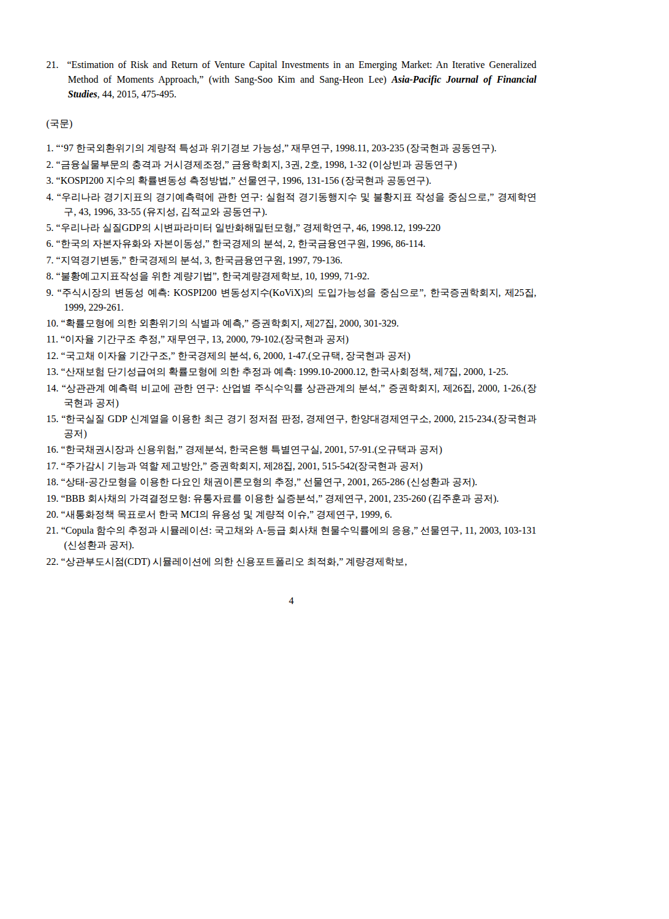21. “Estimation of Risk and Return of Venture Capital Investments in an Emerging Market: An Iterative Generalized Method of Moments Approach,” (with Sang-Soo Kim and Sang-Heon Lee) Asia-Pacific Journal of Financial Studies, 44, 2015, 475-495.
(국문)
1. “‘97 한국외환위기의 계량적 특성과 위기경보 가능성,” 재무연구, 1998.11, 203-235 (장국현과 공동연구).
2. “금융실물부문의 충격과 거시경제조정,” 금융학회지, 3권, 2호, 1998, 1-32 (이상빈과 공동연구)
3. “KOSPI200 지수의 확률변동성 측정방법,” 선물연구, 1996, 131-156 (장국현과 공동연구).
4. “우리나라 경기지표의 경기예측력에 관한 연구: 실험적 경기동행지수 및 불황지표 작성을 중심으로,” 경제학연구, 43, 1996, 33-55 (유지성, 김적교와 공동연구).
5. “우리나라 실질GDP의 시변파라미터 일반화해밀턴모형,” 경제학연구, 46, 1998.12, 199-220
6. “한국의 자본자유화와 자본이동성,” 한국경제의 분석, 2, 한국금융연구원, 1996, 86-114.
7. “지역경기변동,” 한국경제의 분석, 3, 한국금융연구원, 1997, 79-136.
8. “불황예고지표작성을 위한 계량기법”, 한국계량경제학보, 10, 1999, 71-92.
9. “주식시장의 변동성 예측: KOSPI200 변동성지수(KoViX)의 도입가능성을 중심으로”, 한국증권학회지, 제25집, 1999, 229-261.
10. “확률모형에 의한 외환위기의 식별과 예측,” 증권학회지, 제27집, 2000, 301-329.
11. “이자율 기간구조 추정,” 재무연구, 13, 2000, 79-102.(장국현과 공저)
12. “국고채 이자율 기간구조,” 한국경제의 분석, 6, 2000, 1-47.(오규택, 장국현과 공저)
13. “산재보험 단기성급여의 확률모형에 의한 추정과 예측: 1999.10-2000.12, 한국사회정책, 제7집, 2000, 1-25.
14. “상관관계 예측력 비교에 관한 연구: 산업별 주식수익률 상관관계의 분석,” 증권학회지, 제26집, 2000, 1-26.(장국현과 공저)
15. “한국실질 GDP 신계열을 이용한 최근 경기 정저점 판정, 경제연구, 한양대경제연구소, 2000, 215-234.(장국현과 공저)
16. “한국채권시장과 신용위험,” 경제분석, 한국은행 특별연구실, 2001, 57-91.(오규택과 공저)
17. “주가감시 기능과 역할 제고방안,” 증권학회지, 제28집, 2001, 515-542(장국현과 공저)
18. “상태-공간모형을 이용한 다요인 채권이론모형의 추정,” 선물연구, 2001, 265-286 (신성환과 공저).
19. “BBB 회사채의 가격결정모형: 유통자료를 이용한 실증분석,” 경제연구, 2001, 235-260 (김주훈과 공저).
20. “새통화정책 목표로서 한국 MCI의 유용성 및 계량적 이슈,” 경제연구, 1999, 6.
21. “Copula 함수의 추정과 시뮬레이션: 국고채와 A-등급 회사채 현물수익률에의 응용,” 선물연구, 11, 2003, 103-131 (신성환과 공저).
22. “상관부도시점(CDT) 시뮬레이션에 의한 신용포트폴리오 최적화,” 계량경제학보,
4